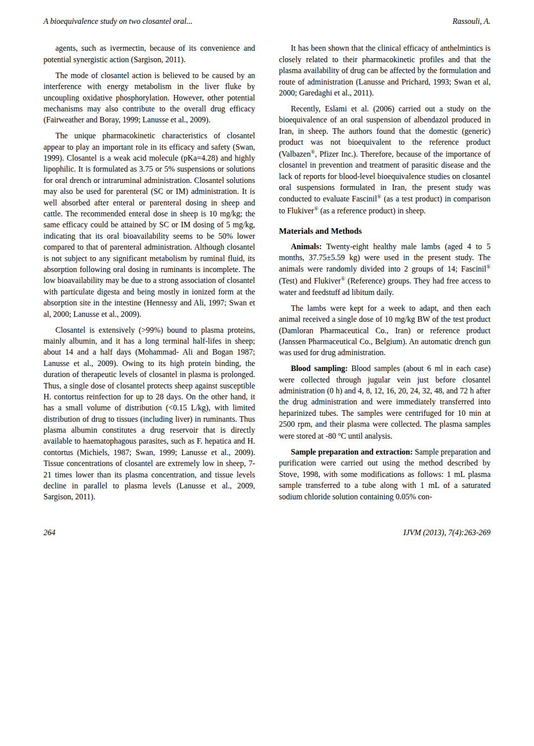A bioequivalence study on two closantel oral... Rassouli, A.
agents, such as ivermectin, because of its convenience and potential synergistic action (Sargison, 2011).
The mode of closantel action is believed to be caused by an interference with energy metabolism in the liver fluke by uncoupling oxidative phosphorylation. However, other potential mechanisms may also contribute to the overall drug efficacy (Fairweather and Boray, 1999; Lanusse et al., 2009).
The unique pharmacokinetic characteristics of closantel appear to play an important role in its efficacy and safety (Swan, 1999). Closantel is a weak acid molecule (pKa=4.28) and highly lipophilic. It is formulated as 3.75 or 5% suspensions or solutions for oral drench or intraruminal administration. Closantel solutions may also be used for parenteral (SC or IM) administration. It is well absorbed after enteral or parenteral dosing in sheep and cattle. The recommended enteral dose in sheep is 10 mg/kg; the same efficacy could be attained by SC or IM dosing of 5 mg/kg, indicating that its oral bioavailability seems to be 50% lower compared to that of parenteral administration. Although closantel is not subject to any significant metabolism by ruminal fluid, its absorption following oral dosing in ruminants is incomplete. The low bioavailability may be due to a strong association of closantel with particulate digesta and being mostly in ionized form at the absorption site in the intestine (Hennessy and Ali, 1997; Swan et al, 2000; Lanusse et al., 2009).
Closantel is extensively (>99%) bound to plasma proteins, mainly albumin, and it has a long terminal half-lifes in sheep; about 14 and a half days (Mohammad- Ali and Bogan 1987; Lanusse et al., 2009). Owing to its high protein binding, the duration of therapeutic levels of closantel in plasma is prolonged. Thus, a single dose of closantel protects sheep against susceptible H. contortus reinfection for up to 28 days. On the other hand, it has a small volume of distribution (<0.15 L/kg), with limited distribution of drug to tissues (including liver) in ruminants. Thus plasma albumin constitutes a drug reservoir that is directly available to haematophagous parasites, such as F. hepatica and H. contortus (Michiels, 1987; Swan, 1999; Lanusse et al., 2009). Tissue concentrations of closantel are extremely low in sheep, 7-21 times lower than its plasma concentration, and tissue levels decline in parallel to plasma levels (Lanusse et al., 2009, Sargison, 2011).
It has been shown that the clinical efficacy of anthelmintics is closely related to their pharmacokinetic profiles and that the plasma availability of drug can be affected by the formulation and route of administration (Lanusse and Prichard, 1993; Swan et al, 2000; Garedaghi et al., 2011).
Recently, Eslami et al. (2006) carried out a study on the bioequivalence of an oral suspension of albendazol produced in Iran, in sheep. The authors found that the domestic (generic) product was not bioequivalent to the reference product (Valbazen®, Pfizer Inc.). Therefore, because of the importance of closantel in prevention and treatment of parasitic disease and the lack of reports for blood-level bioequivalence studies on closantel oral suspensions formulated in Iran, the present study was conducted to evaluate Fascinil® (as a test product) in comparison to Flukiver® (as a reference product) in sheep.
Materials and Methods
Animals: Twenty-eight healthy male lambs (aged 4 to 5 months, 37.75±5.59 kg) were used in the present study. The animals were randomly divided into 2 groups of 14; Fascinil® (Test) and Flukiver® (Reference) groups. They had free access to water and feedstuff ad libitum daily.
The lambs were kept for a week to adapt, and then each animal received a single dose of 10 mg/kg BW of the test product (Damloran Pharmaceutical Co., Iran) or reference product (Janssen Pharmaceutical Co., Belgium). An automatic drench gun was used for drug administration.
Blood sampling: Blood samples (about 6 ml in each case) were collected through jugular vein just before closantel administration (0 h) and 4, 8, 12, 16, 20, 24, 32, 48, and 72 h after the drug administration and were immediately transferred into heparinized tubes. The samples were centrifuged for 10 min at 2500 rpm, and their plasma were collected. The plasma samples were stored at -80 oC until analysis.
Sample preparation and extraction: Sample preparation and purification were carried out using the method described by Stove, 1998, with some modifications as follows: 1 mL plasma sample transferred to a tube along with 1 mL of a saturated sodium chloride solution containing 0.05% con-
264 IJVM (2013), 7(4):263-269